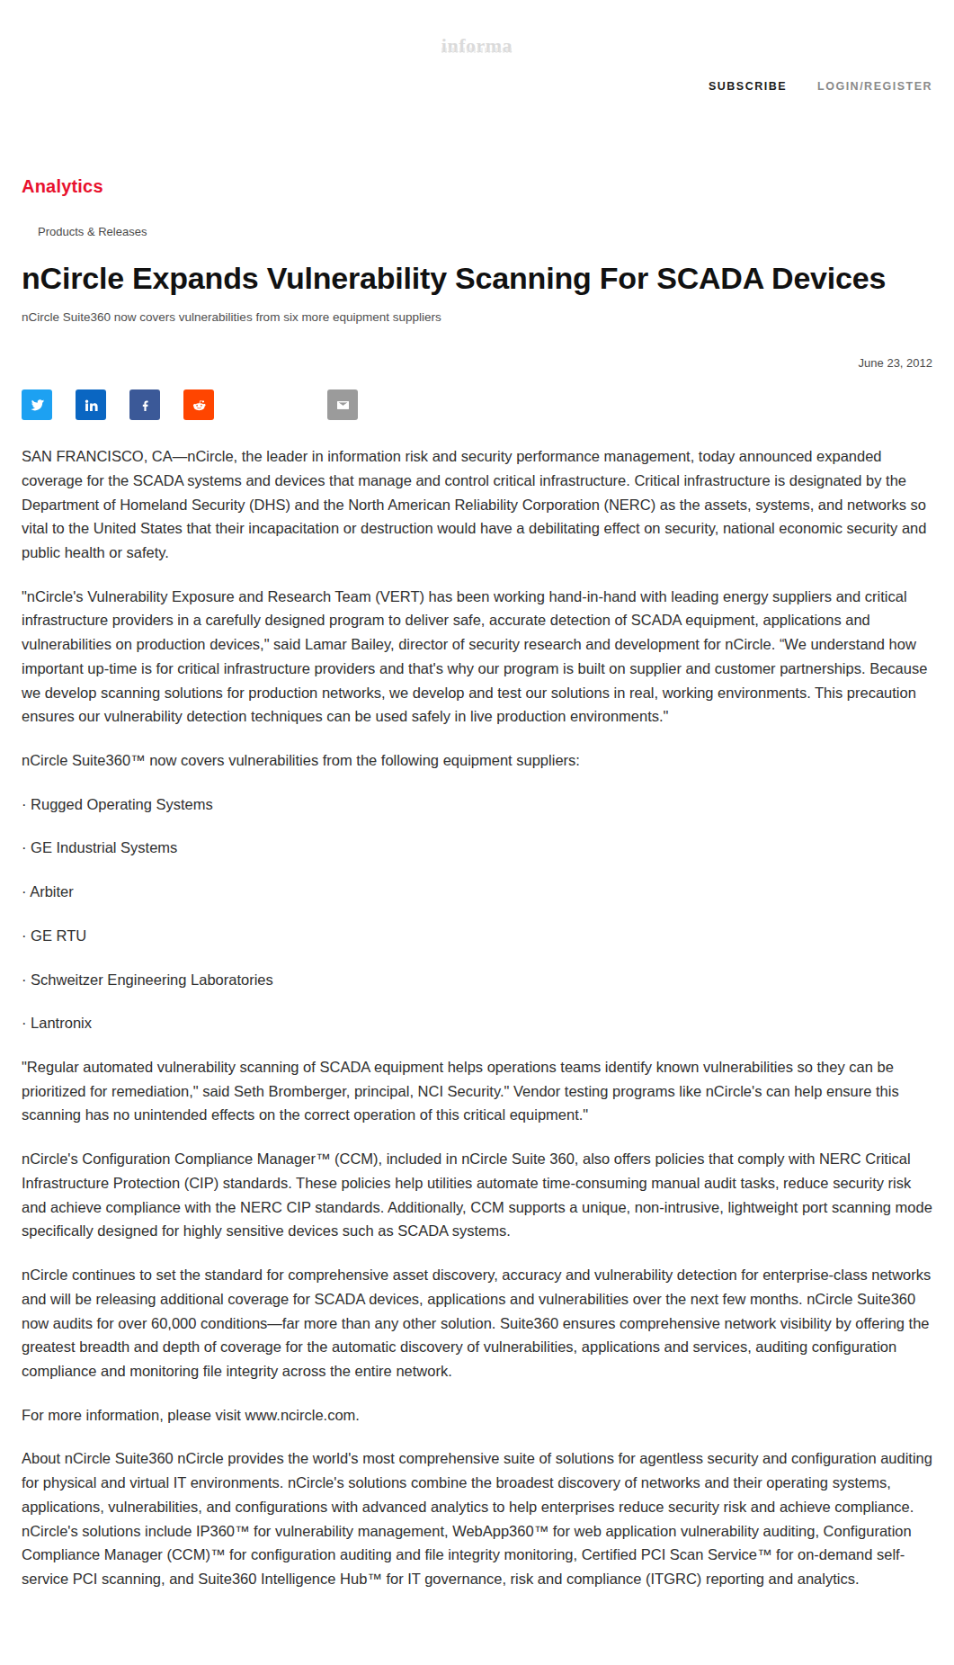informa
Subscribe Login/Register
Analytics
Products & Releases
nCircle Expands Vulnerability Scanning For SCADA Devices
nCircle Suite360 now covers vulnerabilities from six more equipment suppliers
June 23, 2012
SAN FRANCISCO, CA—nCircle, the leader in information risk and security performance management, today announced expanded coverage for the SCADA systems and devices that manage and control critical infrastructure. Critical infrastructure is designated by the Department of Homeland Security (DHS) and the North American Reliability Corporation (NERC) as the assets, systems, and networks so vital to the United States that their incapacitation or destruction would have a debilitating effect on security, national economic security and public health or safety.
"nCircle's Vulnerability Exposure and Research Team (VERT) has been working hand-in-hand with leading energy suppliers and critical infrastructure providers in a carefully designed program to deliver safe, accurate detection of SCADA equipment, applications and vulnerabilities on production devices," said Lamar Bailey, director of security research and development for nCircle. “We understand how important up-time is for critical infrastructure providers and that's why our program is built on supplier and customer partnerships. Because we develop scanning solutions for production networks, we develop and test our solutions in real, working environments. This precaution ensures our vulnerability detection techniques can be used safely in live production environments."
nCircle Suite360™ now covers vulnerabilities from the following equipment suppliers:
Rugged Operating Systems
GE Industrial Systems
Arbiter
GE RTU
Schweitzer Engineering Laboratories
Lantronix
"Regular automated vulnerability scanning of SCADA equipment helps operations teams identify known vulnerabilities so they can be prioritized for remediation," said Seth Bromberger, principal, NCI Security." Vendor testing programs like nCircle's can help ensure this scanning has no unintended effects on the correct operation of this critical equipment."
nCircle's Configuration Compliance Manager™ (CCM), included in nCircle Suite 360, also offers policies that comply with NERC Critical Infrastructure Protection (CIP) standards. These policies help utilities automate time-consuming manual audit tasks, reduce security risk and achieve compliance with the NERC CIP standards. Additionally, CCM supports a unique, non-intrusive, lightweight port scanning mode specifically designed for highly sensitive devices such as SCADA systems.
nCircle continues to set the standard for comprehensive asset discovery, accuracy and vulnerability detection for enterprise-class networks and will be releasing additional coverage for SCADA devices, applications and vulnerabilities over the next few months. nCircle Suite360 now audits for over 60,000 conditions—far more than any other solution. Suite360 ensures comprehensive network visibility by offering the greatest breadth and depth of coverage for the automatic discovery of vulnerabilities, applications and services, auditing configuration compliance and monitoring file integrity across the entire network.
For more information, please visit www.ncircle.com.
About nCircle Suite360 nCircle provides the world's most comprehensive suite of solutions for agentless security and configuration auditing for physical and virtual IT environments. nCircle's solutions combine the broadest discovery of networks and their operating systems, applications, vulnerabilities, and configurations with advanced analytics to help enterprises reduce security risk and achieve compliance. nCircle's solutions include IP360™ for vulnerability management, WebApp360™ for web application vulnerability auditing, Configuration Compliance Manager (CCM)™ for configuration auditing and file integrity monitoring, Certified PCI Scan Service™ for on-demand self-service PCI scanning, and Suite360 Intelligence Hub™ for IT governance, risk and compliance (ITGRC) reporting and analytics.